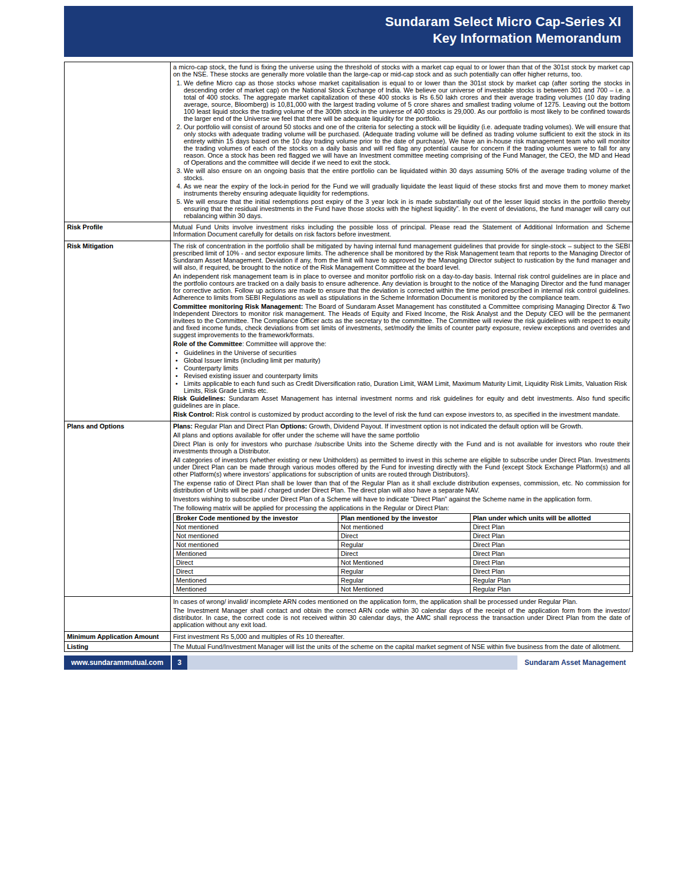Sundaram Select Micro Cap-Series XI
Key Information Memorandum
| | a micro-cap stock, the fund is fixing the universe using the threshold of stocks with a market cap equal to or lower than that of the 301st stock by market cap on the NSE. These stocks are generally more volatile than the large-cap or mid-cap stock and as such potentially can offer higher returns, too. We define Micro cap as those stocks whose market capitalisation is equal to or lower than the 301st stock by market cap (after sorting the stocks in descending order of market cap) on the National Stock Exchange of India. We believe our universe of investable stocks is between 301 and 700 – i.e. a total of 400 stocks. The aggregate market capitalization of these 400 stocks is Rs 6.50 lakh crores and their average trading volumes (10 day trading average, source, Bloomberg) is 10,81,000 with the largest trading volume of 5 crore shares and smallest trading volume of 1275. Leaving out the bottom 100 least liquid stocks the trading volume of the 300th stock in the universe of 400 stocks is 29,000. As our portfolio is most likely to be confined towards the larger end of the Universe we feel that there will be adequate liquidity for the portfolio. Our portfolio will consist of around 50 stocks and one of the criteria for selecting a stock will be liquidity (i.e. adequate trading volumes). We will ensure that only stocks with adequate trading volume will be purchased. (Adequate trading volume will be defined as trading volume sufficient to exit the stock in its entirety within 15 days based on the 10 day trading volume prior to the date of purchase). We have an in-house risk management team who will monitor the trading volumes of each of the stocks on a daily basis and will red flag any potential cause for concern if the trading volumes were to fall for any reason. Once a stock has been red flagged we will have an Investment committee meeting comprising of the Fund Manager, the CEO, the MD and Head of Operations and the committee will decide if we need to exit the stock. We will also ensure on an ongoing basis that the entire portfolio can be liquidated within 30 days assuming 50% of the average trading volume of the stocks. As we near the expiry of the lock-in period for the Fund we will gradually liquidate the least liquid of these stocks first and move them to money market instruments thereby ensuring adequate liquidity for redemptions. We will ensure that the initial redemptions post expiry of the 3 year lock in is made substantially out of the lesser liquid stocks in the portfolio thereby ensuring that the residual investments in the Fund have those stocks with the highest liquidity”. In the event of deviations, the fund manager will carry out rebalancing within 30 days. |
| Risk Profile | Mutual Fund Units involve investment risks including the possible loss of principal. Please read the Statement of Additional Information and Scheme Information Document carefully for details on risk factors before investment. |
| Risk Mitigation | The risk of concentration in the portfolio shall be mitigated by having internal fund management guidelines that provide for single-stock – subject to the SEBI prescribed limit of 10% - and sector exposure limits. The adherence shall be monitored by the Risk Management team that reports to the Managing Director of Sundaram Asset Management. Deviation if any, from the limit will have to approved by the Managing Director subject to rustication by the fund manager and will also, if required, be brought to the notice of the Risk Management Committee at the board level. An independent risk management team is in place to oversee and monitor portfolio risk on a day-to-day basis. Internal risk control guidelines are in place and the portfolio contours are tracked on a daily basis to ensure adherence. Any deviation is brought to the notice of the Managing Director and the fund manager for corrective action. Follow up actions are made to ensure that the deviation is corrected within the time period prescribed in internal risk control guidelines. Adherence to limits from SEBI Regulations as well as stipulations in the Scheme Information Document is monitored by the compliance team. Committee monitoring Risk Management: The Board of Sundaram Asset Management has constituted a Committee comprising Managing Director & Two Independent Directors to monitor risk management. The Heads of Equity and Fixed Income, the Risk Analyst and the Deputy CEO will be the permanent invitees to the Committee. The Compliance Officer acts as the secretary to the committee. The Committee will review the risk guidelines with respect to equity and fixed income funds, check deviations from set limits of investments, set/modify the limits of counter party exposure, review exceptions and overrides and suggest improvements to the framework/formats. Role of the Committee : Committee will approve the: Guidelines in the Universe of securities Global Issuer limits (including limit per maturity) Counterparty limits Revised existing issuer and counterparty limits Limits applicable to each fund such as Credit Diversification ratio, Duration Limit, WAM Limit, Maximum Maturity Limit, Liquidity Risk Limits, Valuation Risk Limits, Risk Grade Limits etc. Risk Guidelines: Sundaram Asset Management has internal investment norms and risk guidelines for equity and debt investments. Also fund specific guidelines are in place. Risk Control: Risk control is customized by product according to the level of risk the fund can expose investors to, as specified in the investment mandate. |
| Plans and Options | Plans: Regular Plan and Direct Plan Options: Growth, Dividend Payout. If investment option is not indicated the default option will be Growth. All plans and options available for offer under the scheme will have the same portfolio Direct Plan is only for investors who purchase /subscribe Units into the Scheme directly with the Fund and is not available for investors who route their investments through a Distributor. All categories of investors (whether existing or new Unitholders) as permitted to invest in this scheme are eligible to subscribe under Direct Plan. Investments under Direct Plan can be made through various modes offered by the Fund for investing directly with the Fund {except Stock Exchange Platform(s) and all other Platform(s) where investors’ applications for subscription of units are routed through Distributors}. The expense ratio of Direct Plan shall be lower than that of the Regular Plan as it shall exclude distribution expenses, commission, etc. No commission for distribution of Units will be paid / charged under Direct Plan. The direct plan will also have a separate NAV. Investors wishing to subscribe under Direct Plan of a Scheme will have to indicate “Direct Plan” against the Scheme name in the application form. The following matrix will be applied for processing the applications in the Regular or Direct Plan: / Broker Code mentioned by the investor / Plan mentioned by the investor / Plan under which units will be allotted / / --- / --- / --- / / Not mentioned / Not mentioned / Direct Plan / / Not mentioned / Direct / Direct Plan / / Not mentioned / Regular / Direct Plan / / Mentioned / Direct / Direct Plan / / Direct / Not Mentioned / Direct Plan / / Direct / Regular / Direct Plan / / Mentioned / Regular / Regular Plan / / Mentioned / Not Mentioned / Regular Plan / |
| | In cases of wrong/ invalid/ incomplete ARN codes mentioned on the application form, the application shall be processed under Regular Plan. The Investment Manager shall contact and obtain the correct ARN code within 30 calendar days of the receipt of the application form from the investor/ distributor. In case, the correct code is not received within 30 calendar days, the AMC shall reprocess the transaction under Direct Plan from the date of application without any exit load. |
| Minimum Application Amount | First investment Rs 5,000 and multiples of Rs 10 thereafter. |
| Listing | The Mutual Fund/Investment Manager will list the units of the scheme on the capital market segment of NSE within five business from the date of allotment. |
www.sundarammutual.com
3
Sundaram Asset Management